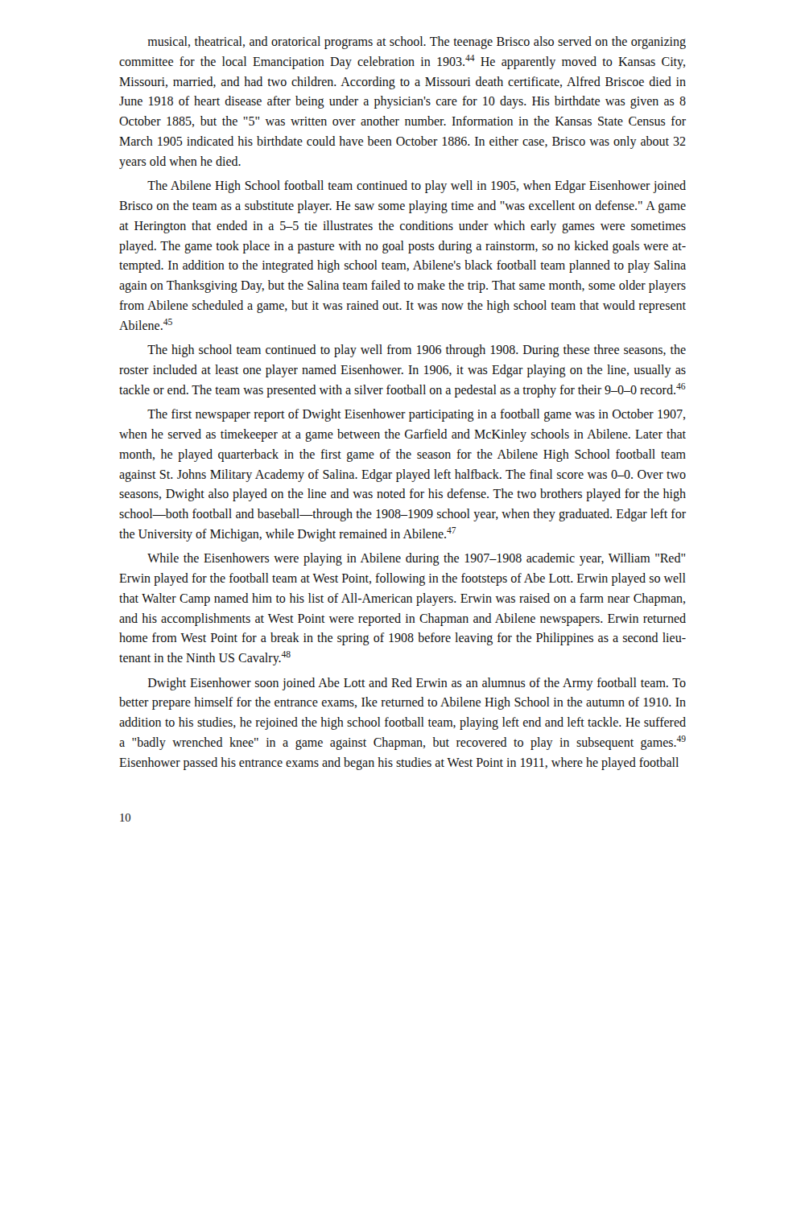musical, theatrical, and oratorical programs at school. The teenage Brisco also served on the organizing committee for the local Emancipation Day celebration in 1903.44 He apparently moved to Kansas City, Missouri, married, and had two children. According to a Missouri death certificate, Alfred Briscoe died in June 1918 of heart disease after being under a physician's care for 10 days. His birthdate was given as 8 October 1885, but the "5" was written over another number. Information in the Kansas State Census for March 1905 indicated his birthdate could have been October 1886. In either case, Brisco was only about 32 years old when he died.
The Abilene High School football team continued to play well in 1905, when Edgar Eisenhower joined Brisco on the team as a substitute player. He saw some playing time and "was excellent on defense." A game at Herington that ended in a 5–5 tie illustrates the conditions under which early games were sometimes played. The game took place in a pasture with no goal posts during a rainstorm, so no kicked goals were attempted. In addition to the integrated high school team, Abilene's black football team planned to play Salina again on Thanksgiving Day, but the Salina team failed to make the trip. That same month, some older players from Abilene scheduled a game, but it was rained out. It was now the high school team that would represent Abilene.45
The high school team continued to play well from 1906 through 1908. During these three seasons, the roster included at least one player named Eisenhower. In 1906, it was Edgar playing on the line, usually as tackle or end. The team was presented with a silver football on a pedestal as a trophy for their 9–0–0 record.46
The first newspaper report of Dwight Eisenhower participating in a football game was in October 1907, when he served as timekeeper at a game between the Garfield and McKinley schools in Abilene. Later that month, he played quarterback in the first game of the season for the Abilene High School football team against St. Johns Military Academy of Salina. Edgar played left halfback. The final score was 0–0. Over two seasons, Dwight also played on the line and was noted for his defense. The two brothers played for the high school—both football and baseball—through the 1908–1909 school year, when they graduated. Edgar left for the University of Michigan, while Dwight remained in Abilene.47
While the Eisenhowers were playing in Abilene during the 1907–1908 academic year, William "Red" Erwin played for the football team at West Point, following in the footsteps of Abe Lott. Erwin played so well that Walter Camp named him to his list of All-American players. Erwin was raised on a farm near Chapman, and his accomplishments at West Point were reported in Chapman and Abilene newspapers. Erwin returned home from West Point for a break in the spring of 1908 before leaving for the Philippines as a second lieutenant in the Ninth US Cavalry.48
Dwight Eisenhower soon joined Abe Lott and Red Erwin as an alumnus of the Army football team. To better prepare himself for the entrance exams, Ike returned to Abilene High School in the autumn of 1910. In addition to his studies, he rejoined the high school football team, playing left end and left tackle. He suffered a "badly wrenched knee" in a game against Chapman, but recovered to play in subsequent games.49 Eisenhower passed his entrance exams and began his studies at West Point in 1911, where he played football
10